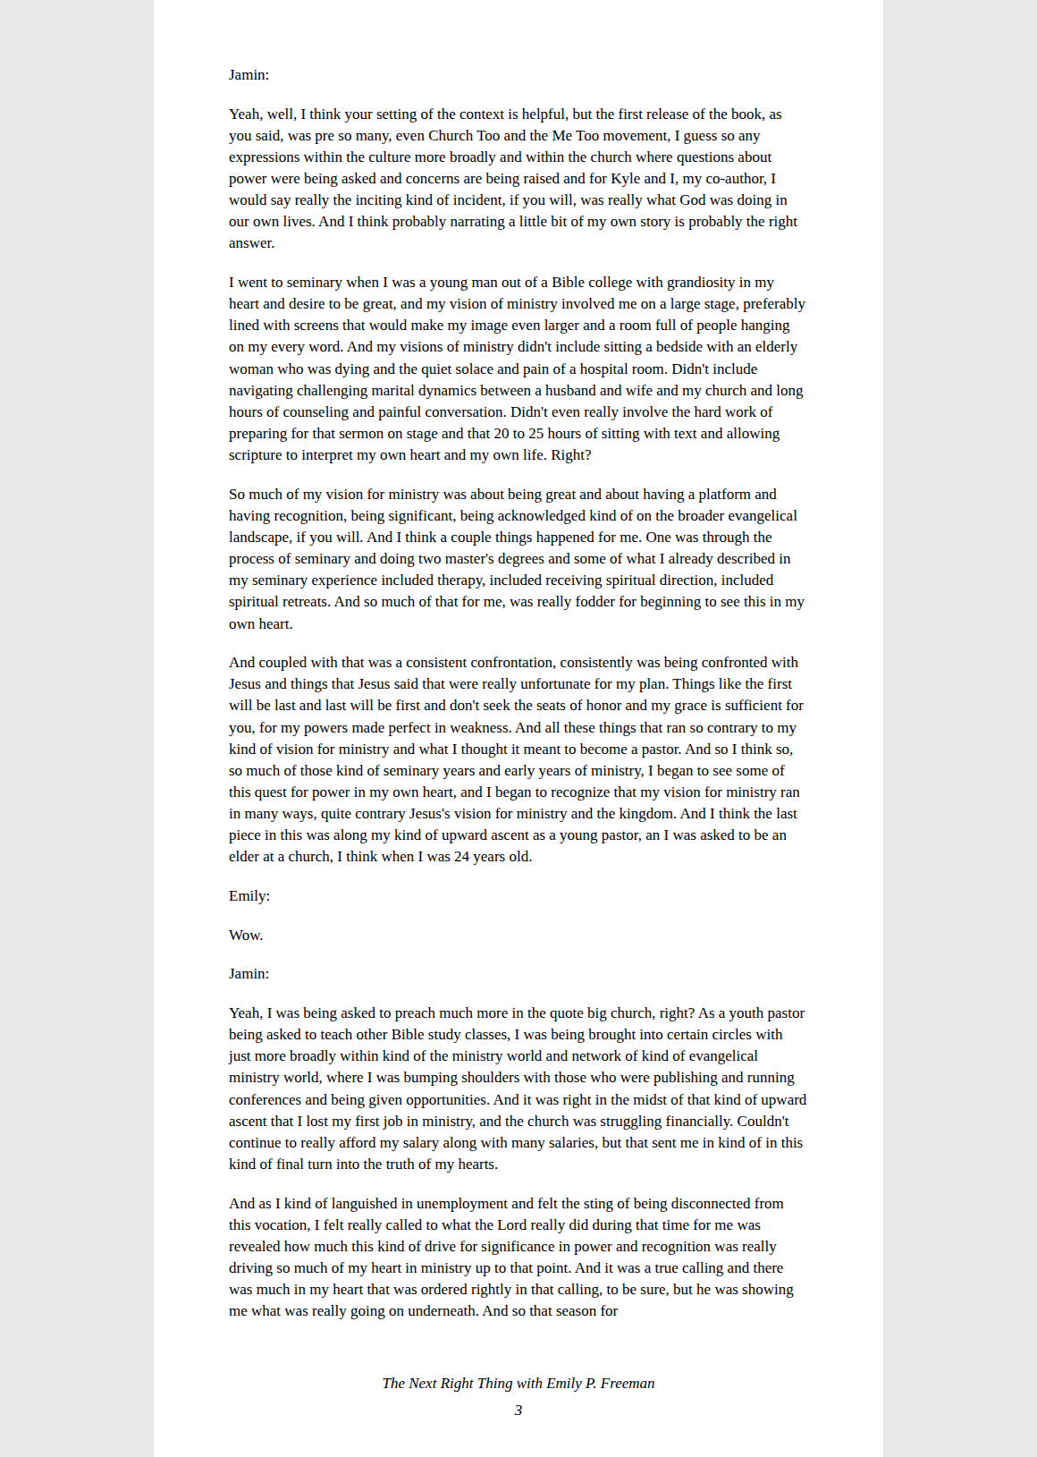Jamin:
Yeah, well, I think your setting of the context is helpful, but the first release of the book, as you said, was pre so many, even Church Too and the Me Too movement, I guess so any expressions within the culture more broadly and within the church where questions about power were being asked and concerns are being raised and for Kyle and I, my co-author, I would say really the inciting kind of incident, if you will, was really what God was doing in our own lives. And I think probably narrating a little bit of my own story is probably the right answer.
I went to seminary when I was a young man out of a Bible college with grandiosity in my heart and desire to be great, and my vision of ministry involved me on a large stage, preferably lined with screens that would make my image even larger and a room full of people hanging on my every word. And my visions of ministry didn't include sitting a bedside with an elderly woman who was dying and the quiet solace and pain of a hospital room. Didn't include navigating challenging marital dynamics between a husband and wife and my church and long hours of counseling and painful conversation. Didn't even really involve the hard work of preparing for that sermon on stage and that 20 to 25 hours of sitting with text and allowing scripture to interpret my own heart and my own life. Right?
So much of my vision for ministry was about being great and about having a platform and having recognition, being significant, being acknowledged kind of on the broader evangelical landscape, if you will. And I think a couple things happened for me. One was through the process of seminary and doing two master's degrees and some of what I already described in my seminary experience included therapy, included receiving spiritual direction, included spiritual retreats. And so much of that for me, was really fodder for beginning to see this in my own heart.
And coupled with that was a consistent confrontation, consistently was being confronted with Jesus and things that Jesus said that were really unfortunate for my plan. Things like the first will be last and last will be first and don't seek the seats of honor and my grace is sufficient for you, for my powers made perfect in weakness. And all these things that ran so contrary to my kind of vision for ministry and what I thought it meant to become a pastor. And so I think so, so much of those kind of seminary years and early years of ministry, I began to see some of this quest for power in my own heart, and I began to recognize that my vision for ministry ran in many ways, quite contrary Jesus's vision for ministry and the kingdom. And I think the last piece in this was along my kind of upward ascent as a young pastor, an I was asked to be an elder at a church, I think when I was 24 years old.
Emily:
Wow.
Jamin:
Yeah, I was being asked to preach much more in the quote big church, right? As a youth pastor being asked to teach other Bible study classes, I was being brought into certain circles with just more broadly within kind of the ministry world and network of kind of evangelical ministry world, where I was bumping shoulders with those who were publishing and running conferences and being given opportunities. And it was right in the midst of that kind of upward ascent that I lost my first job in ministry, and the church was struggling financially. Couldn't continue to really afford my salary along with many salaries, but that sent me in kind of in this kind of final turn into the truth of my hearts.
And as I kind of languished in unemployment and felt the sting of being disconnected from this vocation, I felt really called to what the Lord really did during that time for me was revealed how much this kind of drive for significance in power and recognition was really driving so much of my heart in ministry up to that point. And it was a true calling and there was much in my heart that was ordered rightly in that calling, to be sure, but he was showing me what was really going on underneath. And so that season for
The Next Right Thing with Emily P. Freeman
3